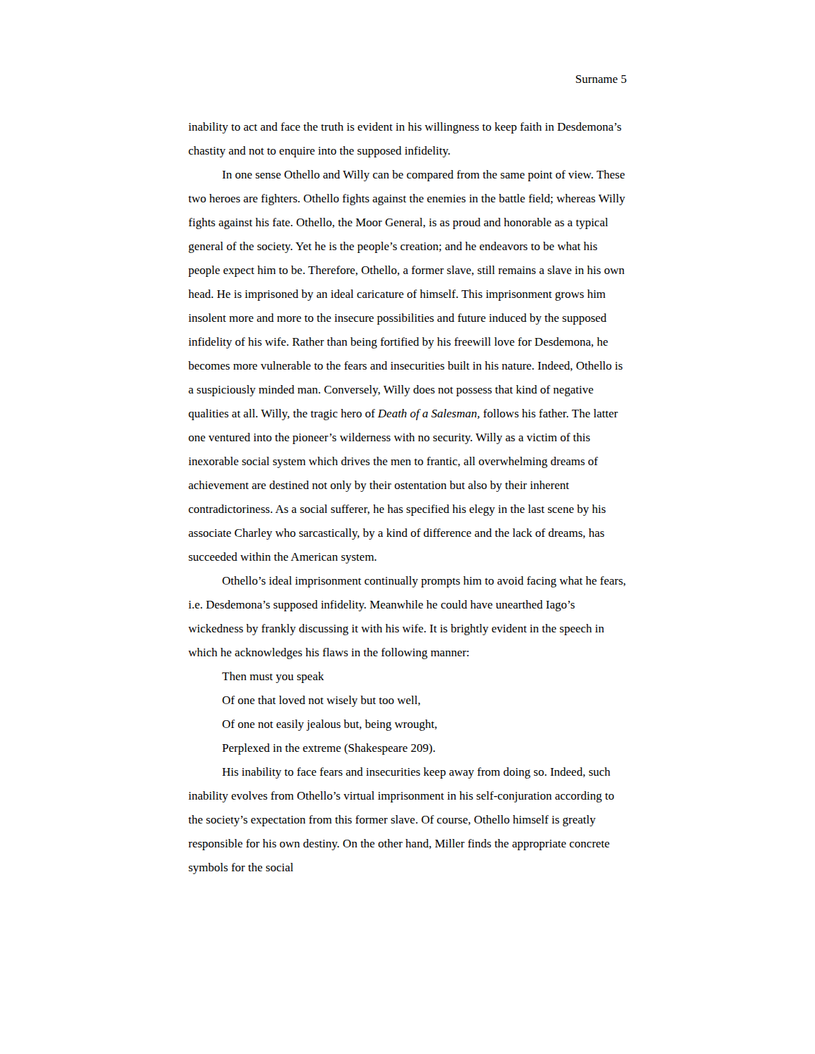Surname 5
inability to act and face the truth is evident in his willingness to keep faith in Desdemona’s chastity and not to enquire into the supposed infidelity.
In one sense Othello and Willy can be compared from the same point of view. These two heroes are fighters. Othello fights against the enemies in the battle field; whereas Willy fights against his fate. Othello, the Moor General, is as proud and honorable as a typical general of the society. Yet he is the people’s creation; and he endeavors to be what his people expect him to be. Therefore, Othello, a former slave, still remains a slave in his own head. He is imprisoned by an ideal caricature of himself. This imprisonment grows him insolent more and more to the insecure possibilities and future induced by the supposed infidelity of his wife. Rather than being fortified by his freewill love for Desdemona, he becomes more vulnerable to the fears and insecurities built in his nature. Indeed, Othello is a suspiciously minded man. Conversely, Willy does not possess that kind of negative qualities at all. Willy, the tragic hero of Death of a Salesman, follows his father. The latter one ventured into the pioneer’s wilderness with no security. Willy as a victim of this inexorable social system which drives the men to frantic, all overwhelming dreams of achievement are destined not only by their ostentation but also by their inherent contradictoriness. As a social sufferer, he has specified his elegy in the last scene by his associate Charley who sarcastically, by a kind of difference and the lack of dreams, has succeeded within the American system.
Othello’s ideal imprisonment continually prompts him to avoid facing what he fears, i.e. Desdemona’s supposed infidelity. Meanwhile he could have unearthed Iago’s wickedness by frankly discussing it with his wife. It is brightly evident in the speech in which he acknowledges his flaws in the following manner:
Then must you speak
Of one that loved not wisely but too well,
Of one not easily jealous but, being wrought,
Perplexed in the extreme (Shakespeare 209).
His inability to face fears and insecurities keep away from doing so. Indeed, such inability evolves from Othello’s virtual imprisonment in his self-conjuration according to the society’s expectation from this former slave. Of course, Othello himself is greatly responsible for his own destiny. On the other hand, Miller finds the appropriate concrete symbols for the social